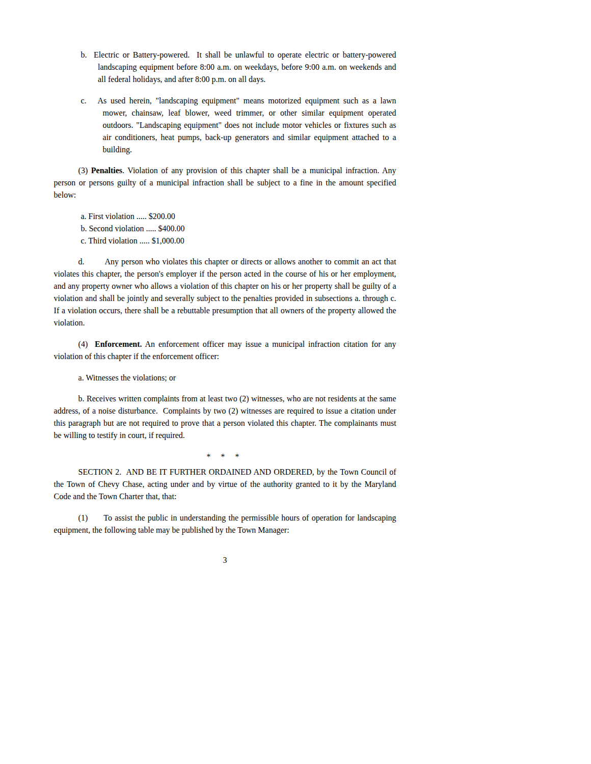b. Electric or Battery-powered. It shall be unlawful to operate electric or battery-powered landscaping equipment before 8:00 a.m. on weekdays, before 9:00 a.m. on weekends and all federal holidays, and after 8:00 p.m. on all days.
c. As used herein, "landscaping equipment" means motorized equipment such as a lawn mower, chainsaw, leaf blower, weed trimmer, or other similar equipment operated outdoors. "Landscaping equipment" does not include motor vehicles or fixtures such as air conditioners, heat pumps, back-up generators and similar equipment attached to a building.
(3) Penalties. Violation of any provision of this chapter shall be a municipal infraction. Any person or persons guilty of a municipal infraction shall be subject to a fine in the amount specified below:
a. First violation ..... $200.00
b. Second violation ..... $400.00
c. Third violation ..... $1,000.00
d. Any person who violates this chapter or directs or allows another to commit an act that violates this chapter, the person's employer if the person acted in the course of his or her employment, and any property owner who allows a violation of this chapter on his or her property shall be guilty of a violation and shall be jointly and severally subject to the penalties provided in subsections a. through c. If a violation occurs, there shall be a rebuttable presumption that all owners of the property allowed the violation.
(4) Enforcement. An enforcement officer may issue a municipal infraction citation for any violation of this chapter if the enforcement officer:
a. Witnesses the violations; or
b. Receives written complaints from at least two (2) witnesses, who are not residents at the same address, of a noise disturbance. Complaints by two (2) witnesses are required to issue a citation under this paragraph but are not required to prove that a person violated this chapter. The complainants must be willing to testify in court, if required.
* * *
SECTION 2. AND BE IT FURTHER ORDAINED AND ORDERED, by the Town Council of the Town of Chevy Chase, acting under and by virtue of the authority granted to it by the Maryland Code and the Town Charter that, that:
(1) To assist the public in understanding the permissible hours of operation for landscaping equipment, the following table may be published by the Town Manager:
3